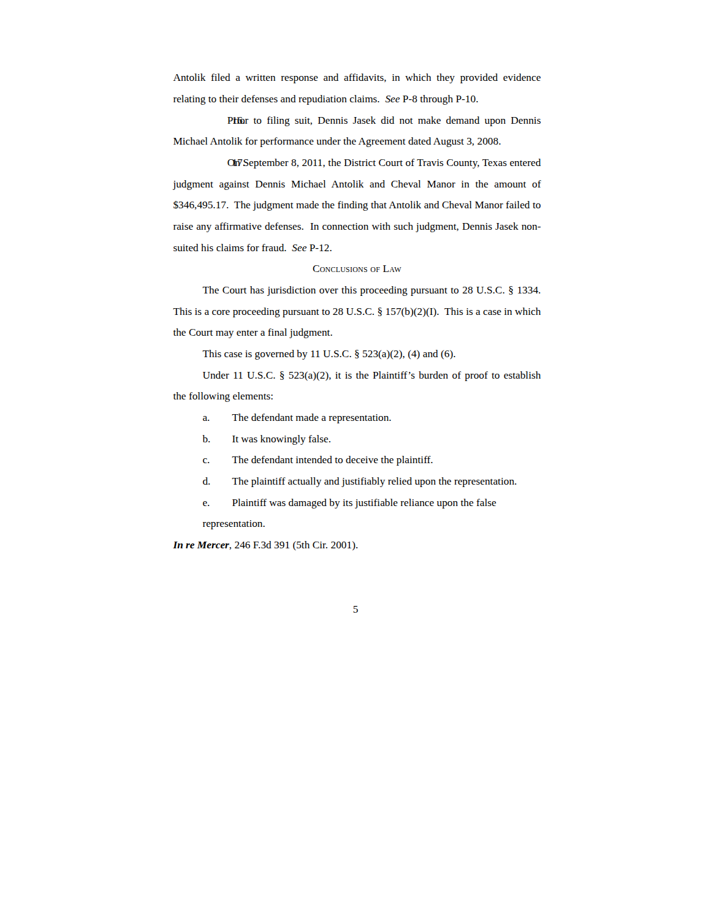Antolik filed a written response and affidavits, in which they provided evidence relating to their defenses and repudiation claims. See P-8 through P-10.
16. Prior to filing suit, Dennis Jasek did not make demand upon Dennis Michael Antolik for performance under the Agreement dated August 3, 2008.
17. On September 8, 2011, the District Court of Travis County, Texas entered judgment against Dennis Michael Antolik and Cheval Manor in the amount of $346,495.17. The judgment made the finding that Antolik and Cheval Manor failed to raise any affirmative defenses. In connection with such judgment, Dennis Jasek non-suited his claims for fraud. See P-12.
Conclusions of Law
The Court has jurisdiction over this proceeding pursuant to 28 U.S.C. § 1334. This is a core proceeding pursuant to 28 U.S.C. § 157(b)(2)(I). This is a case in which the Court may enter a final judgment.
This case is governed by 11 U.S.C. § 523(a)(2), (4) and (6).
Under 11 U.S.C. § 523(a)(2), it is the Plaintiff’s burden of proof to establish the following elements:
a. The defendant made a representation.
b. It was knowingly false.
c. The defendant intended to deceive the plaintiff.
d. The plaintiff actually and justifiably relied upon the representation.
e. Plaintiff was damaged by its justifiable reliance upon the false
representation.
In re Mercer, 246 F.3d 391 (5th Cir. 2001).
5